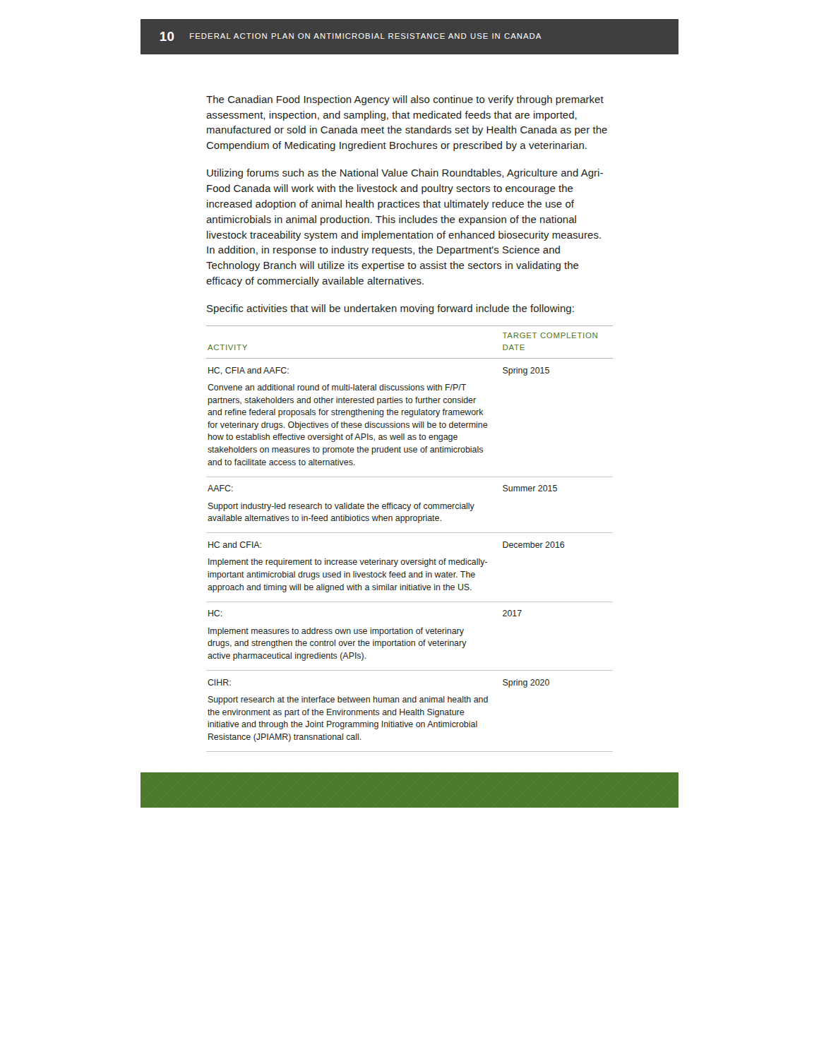10 Federal Action Plan on Antimicrobial Resistance and Use in Canada
The Canadian Food Inspection Agency will also continue to verify through premarket assessment, inspection, and sampling, that medicated feeds that are imported, manufactured or sold in Canada meet the standards set by Health Canada as per the Compendium of Medicating Ingredient Brochures or prescribed by a veterinarian.
Utilizing forums such as the National Value Chain Roundtables, Agriculture and Agri-Food Canada will work with the livestock and poultry sectors to encourage the increased adoption of animal health practices that ultimately reduce the use of antimicrobials in animal production. This includes the expansion of the national livestock traceability system and implementation of enhanced biosecurity measures. In addition, in response to industry requests, the Department's Science and Technology Branch will utilize its expertise to assist the sectors in validating the efficacy of commercially available alternatives.
Specific activities that will be undertaken moving forward include the following:
| Activity | Target Completion Date |
| --- | --- |
| HC, CFIA and AAFC: Convene an additional round of multi-lateral discussions with F/P/T partners, stakeholders and other interested parties to further consider and refine federal proposals for strengthening the regulatory framework for veterinary drugs. Objectives of these discussions will be to determine how to establish effective oversight of APIs, as well as to engage stakeholders on measures to promote the prudent use of antimicrobials and to facilitate access to alternatives. | Spring 2015 |
| AAFC: Support industry-led research to validate the efficacy of commercially available alternatives to in-feed antibiotics when appropriate. | Summer 2015 |
| HC and CFIA: Implement the requirement to increase veterinary oversight of medically-important antimicrobial drugs used in livestock feed and in water. The approach and timing will be aligned with a similar initiative in the US. | December 2016 |
| HC: Implement measures to address own use importation of veterinary drugs, and strengthen the control over the importation of veterinary active pharmaceutical ingredients (APIs). | 2017 |
| CIHR: Support research at the interface between human and animal health and the environment as part of the Environments and Health Signature initiative and through the Joint Programming Initiative on Antimicrobial Resistance (JPIAMR) transnational call. | Spring 2020 |